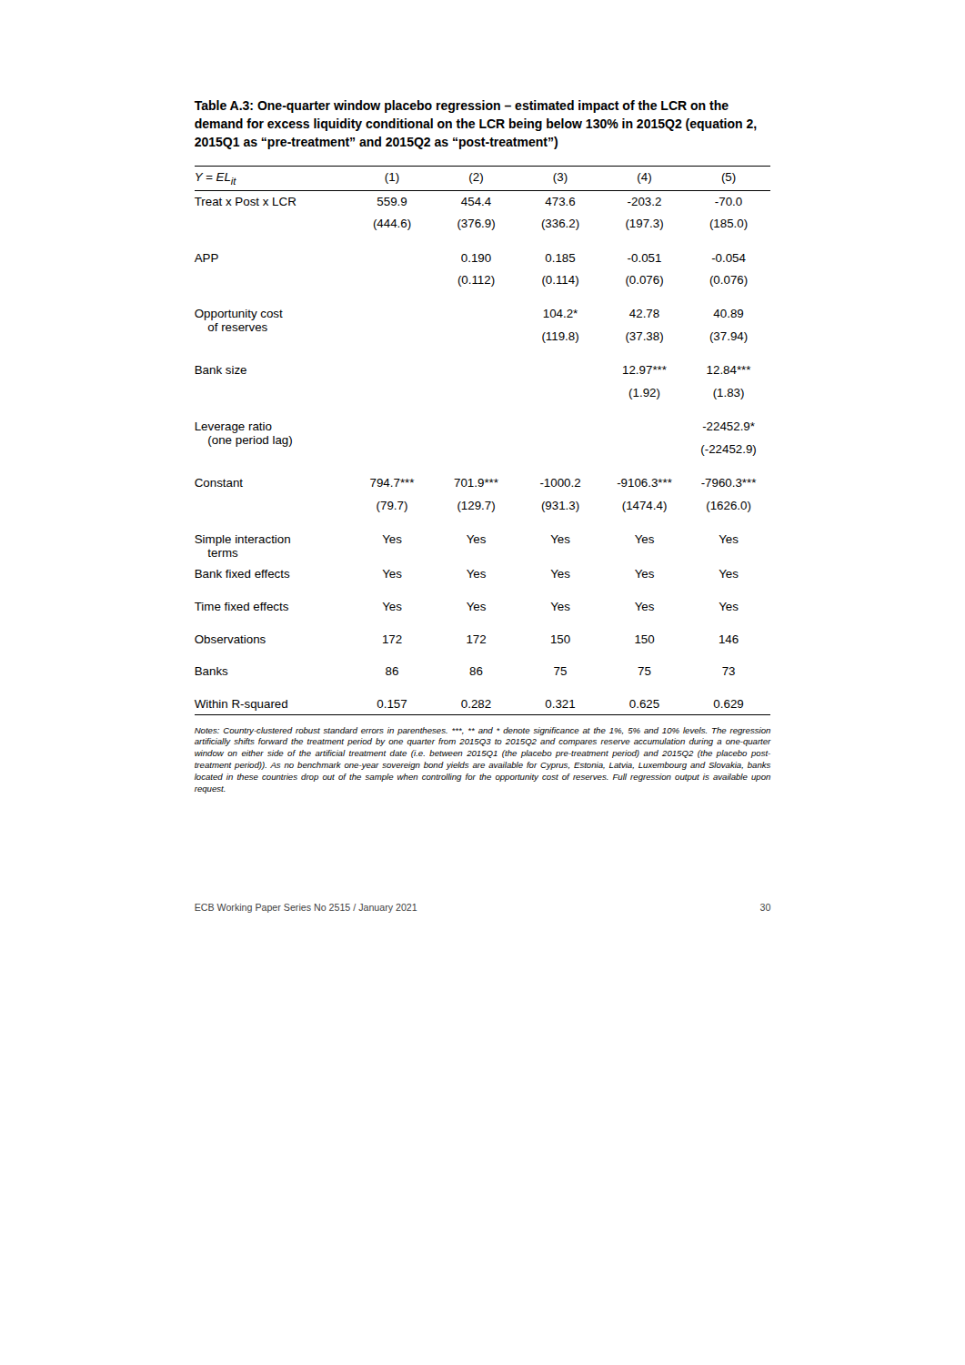Table A.3: One-quarter window placebo regression – estimated impact of the LCR on the demand for excess liquidity conditional on the LCR being below 130% in 2015Q2 (equation 2, 2015Q1 as “pre-treatment” and 2015Q2 as “post-treatment”)
| Y = EL it | (1) | (2) | (3) | (4) | (5) |
| --- | --- | --- | --- | --- | --- |
| Treat x Post x LCR | 559.9 | 454.4 | 473.6 | -203.2 | -70.0 |
| (444.6) | (376.9) | (336.2) | (197.3) | (185.0) |
| APP | | 0.190 | 0.185 | -0.051 | -0.054 |
| | (0.112) | (0.114) | (0.076) | (0.076) |
| Opportunity cost of reserves | | | 104.2* | 42.78 | 40.89 |
| | | (119.8) | (37.38) | (37.94) |
| Bank size | | | | 12.97*** | 12.84*** |
| | | | (1.92) | (1.83) |
| Leverage ratio (one period lag) | | | | | -22452.9* |
| | | | | (-22452.9) |
| Constant | 794.7*** | 701.9*** | -1000.2 | -9106.3*** | -7960.3*** |
| (79.7) | (129.7) | (931.3) | (1474.4) | (1626.0) |
| Simple interaction terms | Yes | Yes | Yes | Yes | Yes |
| Bank fixed effects | Yes | Yes | Yes | Yes | Yes |
| Time fixed effects | Yes | Yes | Yes | Yes | Yes |
| Observations | 172 | 172 | 150 | 150 | 146 |
| Banks | 86 | 86 | 75 | 75 | 73 |
| Within R-squared | 0.157 | 0.282 | 0.321 | 0.625 | 0.629 |
Notes: Country-clustered robust standard errors in parentheses. ***, ** and * denote significance at the 1%, 5% and 10% levels. The regression artificially shifts forward the treatment period by one quarter from 2015Q3 to 2015Q2 and compares reserve accumulation during a one-quarter window on either side of the artificial treatment date (i.e. between 2015Q1 (the placebo pre-treatment period) and 2015Q2 (the placebo post-treatment period)). As no benchmark one-year sovereign bond yields are available for Cyprus, Estonia, Latvia, Luxembourg and Slovakia, banks located in these countries drop out of the sample when controlling for the opportunity cost of reserves. Full regression output is available upon request.
ECB Working Paper Series No 2515 / January 2021 30